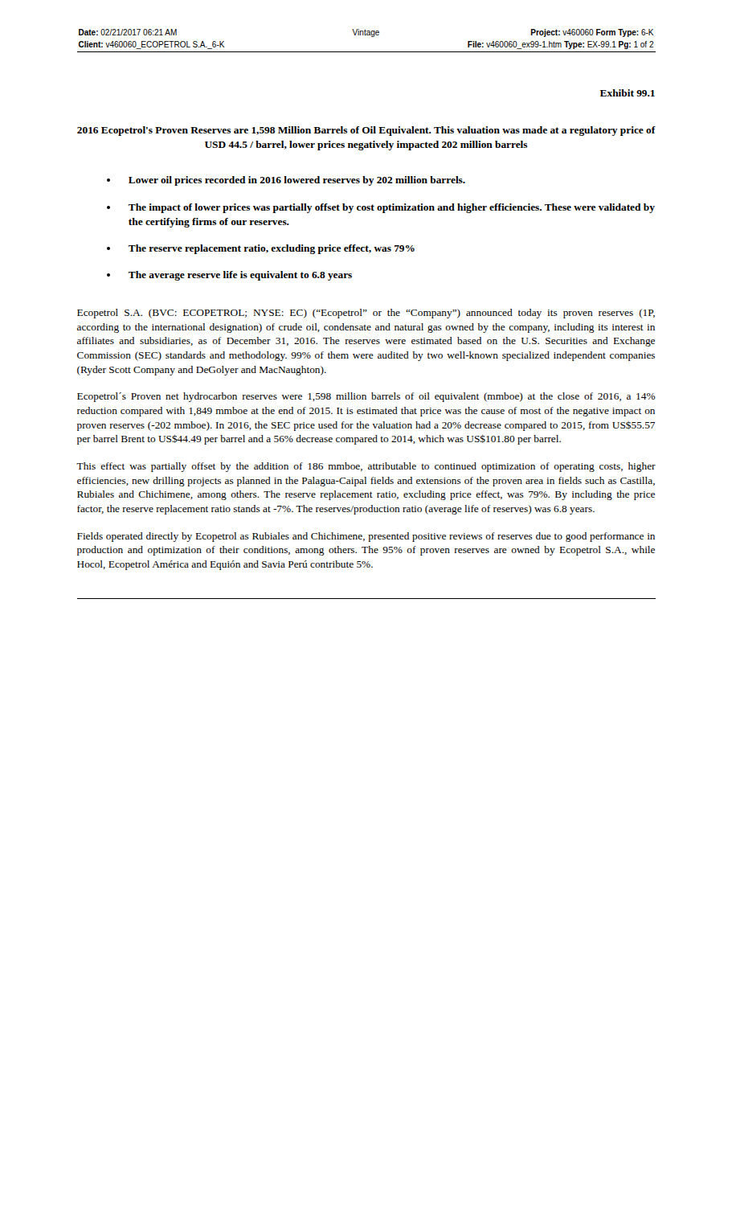| Date: 02/21/2017 06:21 AM | Vintage | Project: v460060 Form Type: 6-K |
| Client: v460060_ECOPETROL S.A._6-K | | File: v460060_ex99-1.htm Type: EX-99.1 Pg: 1 of 2 |
Exhibit 99.1
2016 Ecopetrol's Proven Reserves are 1,598 Million Barrels of Oil Equivalent. This valuation was made at a regulatory price of USD 44.5 / barrel, lower prices negatively impacted 202 million barrels
Lower oil prices recorded in 2016 lowered reserves by 202 million barrels.
The impact of lower prices was partially offset by cost optimization and higher efficiencies. These were validated by the certifying firms of our reserves.
The reserve replacement ratio, excluding price effect, was 79%
The average reserve life is equivalent to 6.8 years
Ecopetrol S.A. (BVC: ECOPETROL; NYSE: EC) (“Ecopetrol” or the “Company”) announced today its proven reserves (1P, according to the international designation) of crude oil, condensate and natural gas owned by the company, including its interest in affiliates and subsidiaries, as of December 31, 2016. The reserves were estimated based on the U.S. Securities and Exchange Commission (SEC) standards and methodology. 99% of them were audited by two well-known specialized independent companies (Ryder Scott Company and DeGolyer and MacNaughton).
Ecopetrol´s Proven net hydrocarbon reserves were 1,598 million barrels of oil equivalent (mmboe) at the close of 2016, a 14% reduction compared with 1,849 mmboe at the end of 2015. It is estimated that price was the cause of most of the negative impact on proven reserves (-202 mmboe). In 2016, the SEC price used for the valuation had a 20% decrease compared to 2015, from US$55.57 per barrel Brent to US$44.49 per barrel and a 56% decrease compared to 2014, which was US$101.80 per barrel.
This effect was partially offset by the addition of 186 mmboe, attributable to continued optimization of operating costs, higher efficiencies, new drilling projects as planned in the Palagua-Caipal fields and extensions of the proven area in fields such as Castilla, Rubiales and Chichimene, among others. The reserve replacement ratio, excluding price effect, was 79%. By including the price factor, the reserve replacement ratio stands at -7%. The reserves/production ratio (average life of reserves) was 6.8 years.
Fields operated directly by Ecopetrol as Rubiales and Chichimene, presented positive reviews of reserves due to good performance in production and optimization of their conditions, among others. The 95% of proven reserves are owned by Ecopetrol S.A., while Hocol, Ecopetrol América and Equión and Savia Perú contribute 5%.